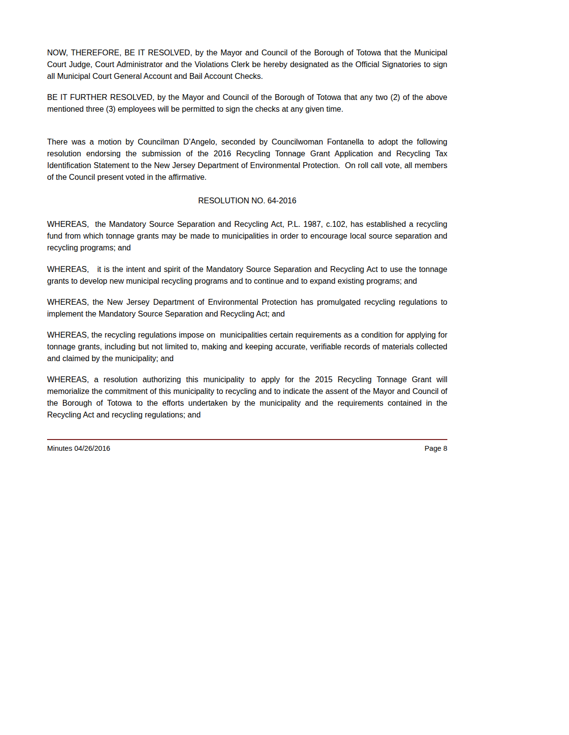NOW, THEREFORE, BE IT RESOLVED, by the Mayor and Council of the Borough of Totowa that the Municipal Court Judge, Court Administrator and the Violations Clerk be hereby designated as the Official Signatories to sign all Municipal Court General Account and Bail Account Checks.
BE IT FURTHER RESOLVED, by the Mayor and Council of the Borough of Totowa that any two (2) of the above mentioned three (3) employees will be permitted to sign the checks at any given time.
There was a motion by Councilman D’Angelo, seconded by Councilwoman Fontanella to adopt the following resolution endorsing the submission of the 2016 Recycling Tonnage Grant Application and Recycling Tax Identification Statement to the New Jersey Department of Environmental Protection. On roll call vote, all members of the Council present voted in the affirmative.
RESOLUTION NO. 64-2016
WHEREAS, the Mandatory Source Separation and Recycling Act, P.L. 1987, c.102, has established a recycling fund from which tonnage grants may be made to municipalities in order to encourage local source separation and recycling programs; and
WHEREAS, it is the intent and spirit of the Mandatory Source Separation and Recycling Act to use the tonnage grants to develop new municipal recycling programs and to continue and to expand existing programs; and
WHEREAS, the New Jersey Department of Environmental Protection has promulgated recycling regulations to implement the Mandatory Source Separation and Recycling Act; and
WHEREAS, the recycling regulations impose on municipalities certain requirements as a condition for applying for tonnage grants, including but not limited to, making and keeping accurate, verifiable records of materials collected and claimed by the municipality; and
WHEREAS, a resolution authorizing this municipality to apply for the 2015 Recycling Tonnage Grant will memorialize the commitment of this municipality to recycling and to indicate the assent of the Mayor and Council of the Borough of Totowa to the efforts undertaken by the municipality and the requirements contained in the Recycling Act and recycling regulations; and
Minutes 04/26/2016 Page 8